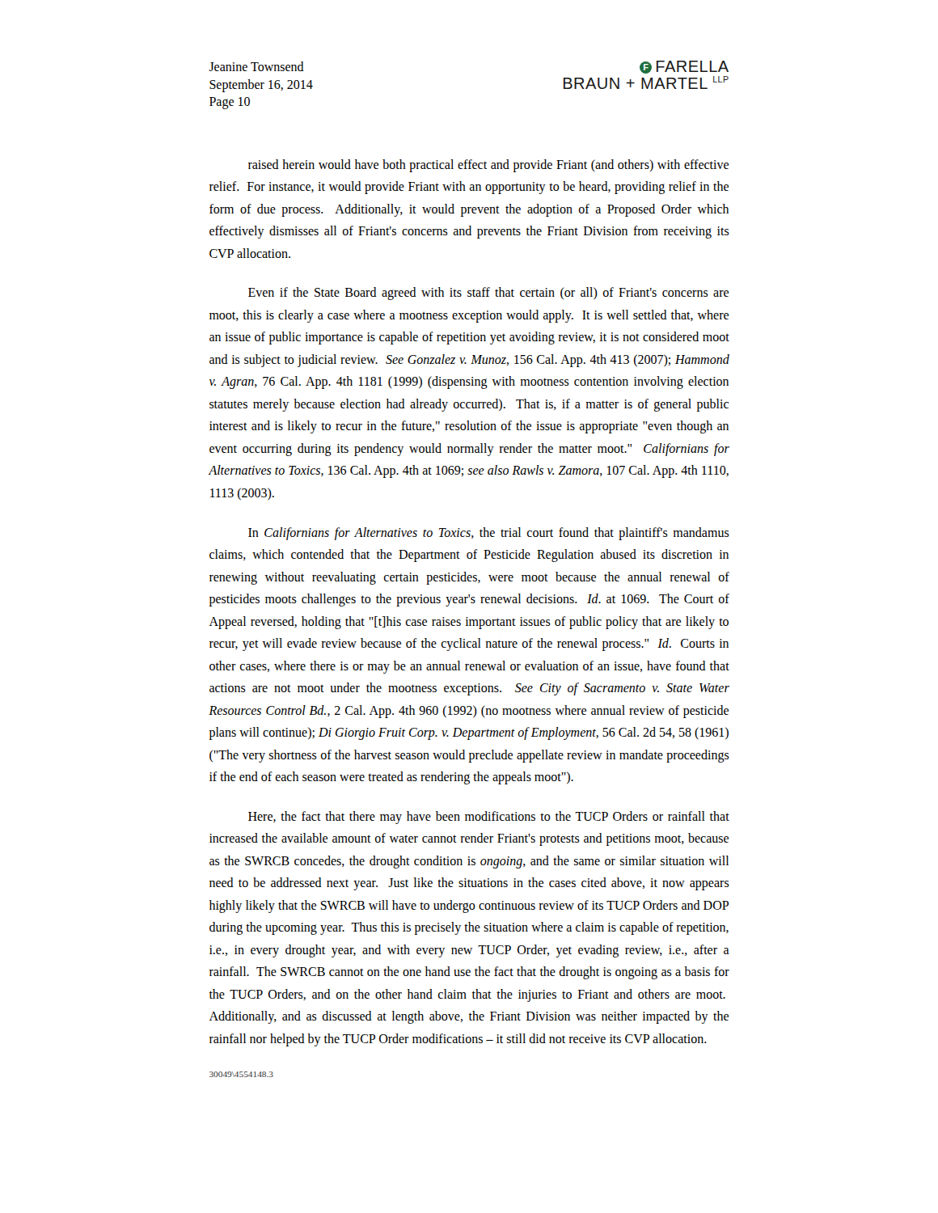Jeanine Townsend
September 16, 2014
Page 10
FFARELLA
BRAUN + MARTEL LLP
raised herein would have both practical effect and provide Friant (and others) with effective relief. For instance, it would provide Friant with an opportunity to be heard, providing relief in the form of due process. Additionally, it would prevent the adoption of a Proposed Order which effectively dismisses all of Friant's concerns and prevents the Friant Division from receiving its CVP allocation.
Even if the State Board agreed with its staff that certain (or all) of Friant's concerns are moot, this is clearly a case where a mootness exception would apply. It is well settled that, where an issue of public importance is capable of repetition yet avoiding review, it is not considered moot and is subject to judicial review. See Gonzalez v. Munoz, 156 Cal. App. 4th 413 (2007); Hammond v. Agran, 76 Cal. App. 4th 1181 (1999) (dispensing with mootness contention involving election statutes merely because election had already occurred). That is, if a matter is of general public interest and is likely to recur in the future," resolution of the issue is appropriate "even though an event occurring during its pendency would normally render the matter moot." Californians for Alternatives to Toxics, 136 Cal. App. 4th at 1069; see also Rawls v. Zamora, 107 Cal. App. 4th 1110, 1113 (2003).
In Californians for Alternatives to Toxics, the trial court found that plaintiff's mandamus claims, which contended that the Department of Pesticide Regulation abused its discretion in renewing without reevaluating certain pesticides, were moot because the annual renewal of pesticides moots challenges to the previous year's renewal decisions. Id. at 1069. The Court of Appeal reversed, holding that "[t]his case raises important issues of public policy that are likely to recur, yet will evade review because of the cyclical nature of the renewal process." Id. Courts in other cases, where there is or may be an annual renewal or evaluation of an issue, have found that actions are not moot under the mootness exceptions. See City of Sacramento v. State Water Resources Control Bd., 2 Cal. App. 4th 960 (1992) (no mootness where annual review of pesticide plans will continue); Di Giorgio Fruit Corp. v. Department of Employment, 56 Cal. 2d 54, 58 (1961) ("The very shortness of the harvest season would preclude appellate review in mandate proceedings if the end of each season were treated as rendering the appeals moot").
Here, the fact that there may have been modifications to the TUCP Orders or rainfall that increased the available amount of water cannot render Friant's protests and petitions moot, because as the SWRCB concedes, the drought condition is ongoing, and the same or similar situation will need to be addressed next year. Just like the situations in the cases cited above, it now appears highly likely that the SWRCB will have to undergo continuous review of its TUCP Orders and DOP during the upcoming year. Thus this is precisely the situation where a claim is capable of repetition, i.e., in every drought year, and with every new TUCP Order, yet evading review, i.e., after a rainfall. The SWRCB cannot on the one hand use the fact that the drought is ongoing as a basis for the TUCP Orders, and on the other hand claim that the injuries to Friant and others are moot. Additionally, and as discussed at length above, the Friant Division was neither impacted by the rainfall nor helped by the TUCP Order modifications – it still did not receive its CVP allocation.
30049\4554148.3